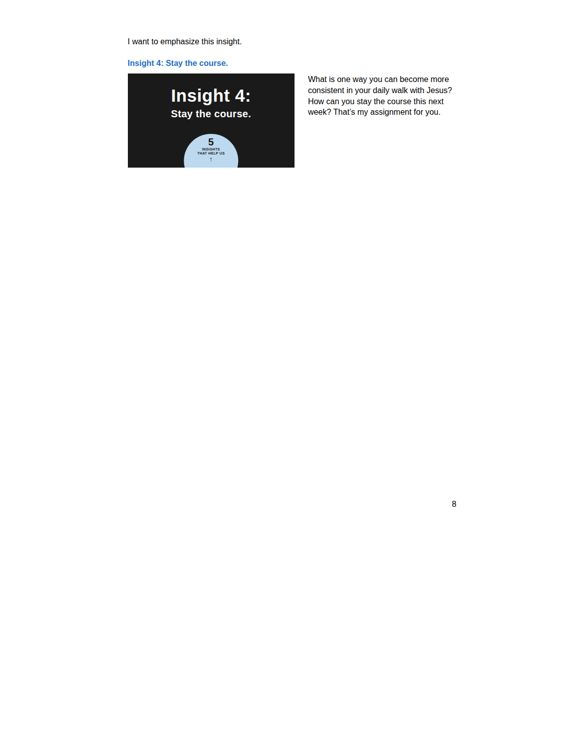I want to emphasize this insight.
Insight 4: Stay the course.
Insight 4:
Stay the course.
5
INSIGHTS
THAT HELP US
↑
What is one way you can become more consistent in your daily walk with Jesus? How can you stay the course this next week? That’s my assignment for you.
8